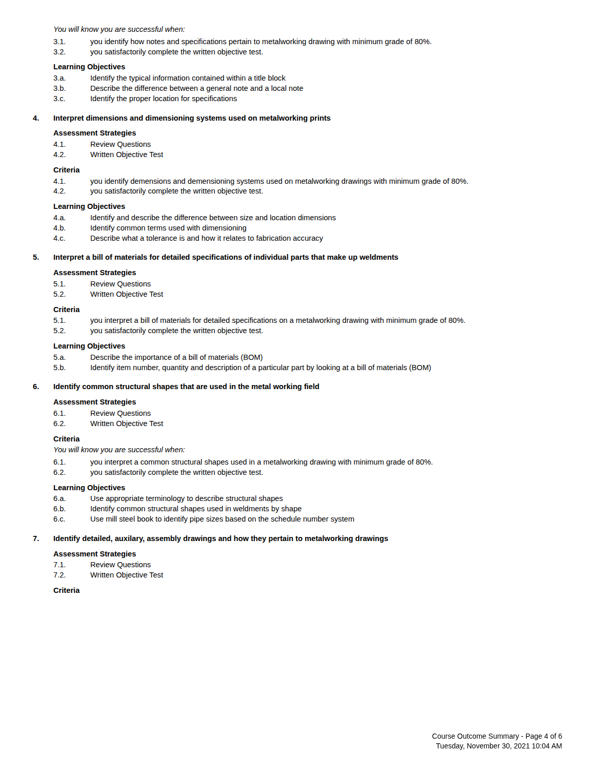You will know you are successful when:
3.1. you identify how notes and specifications pertain to metalworking drawing with minimum grade of 80%.
3.2. you satisfactorily complete the written objective test.
Learning Objectives
3.a. Identify the typical information contained within a title block
3.b. Describe the difference between a general note and a local note
3.c. Identify the proper location for specifications
4. Interpret dimensions and dimensioning systems used on metalworking prints
Assessment Strategies
4.1. Review Questions
4.2. Written Objective Test
Criteria
4.1. you identify demensions and demensioning systems used on metalworking drawings with minimum grade of 80%.
4.2. you satisfactorily complete the written objective test.
Learning Objectives
4.a. Identify and describe the difference between size and location dimensions
4.b. Identify common terms used with dimensioning
4.c. Describe what a tolerance is and how it relates to fabrication accuracy
5. Interpret a bill of materials for detailed specifications of individual parts that make up weldments
Assessment Strategies
5.1. Review Questions
5.2. Written Objective Test
Criteria
5.1. you interpret a bill of materials for detailed specifications on a metalworking drawing with minimum grade of 80%.
5.2. you satisfactorily complete the written objective test.
Learning Objectives
5.a. Describe the importance of a bill of materials (BOM)
5.b. Identify item number, quantity and description of a particular part by looking at a bill of materials (BOM)
6. Identify common structural shapes that are used in the metal working field
Assessment Strategies
6.1. Review Questions
6.2. Written Objective Test
Criteria
You will know you are successful when:
6.1. you interpret a common structural shapes used in a metalworking drawing with minimum grade of 80%.
6.2. you satisfactorily complete the written objective test.
Learning Objectives
6.a. Use appropriate terminology to describe structural shapes
6.b. Identify common structural shapes used in weldments by shape
6.c. Use mill steel book to identify pipe sizes based on the schedule number system
7. Identify detailed, auxilary, assembly drawings and how they pertain to metalworking drawings
Assessment Strategies
7.1. Review Questions
7.2. Written Objective Test
Criteria
Course Outcome Summary - Page 4 of 6
Tuesday, November 30, 2021 10:04 AM